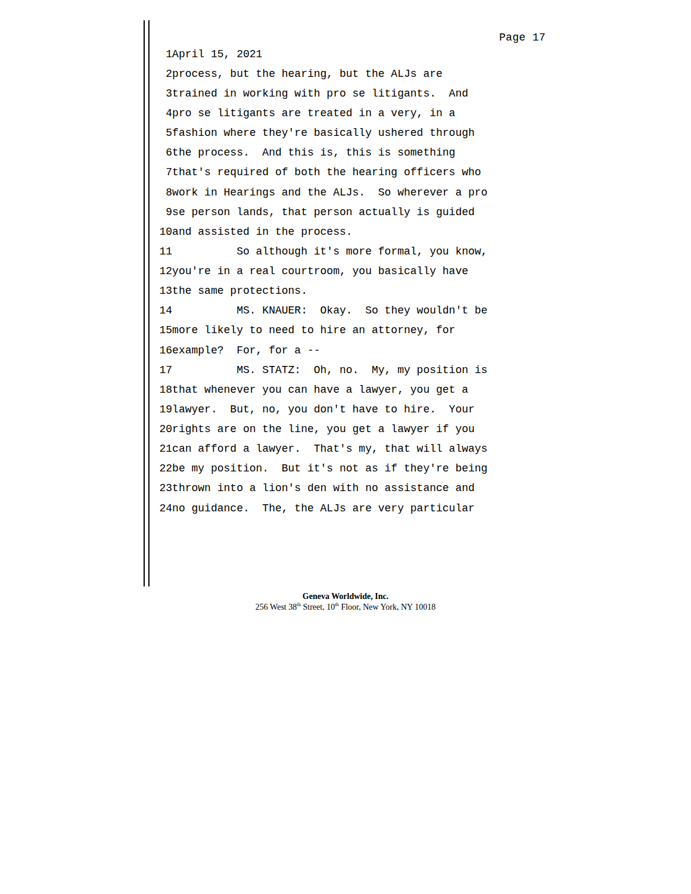Page 17
| 1 | April 15, 2021 |
| 2 | process, but the hearing, but the ALJs are |
| 3 | trained in working with pro se litigants. And |
| 4 | pro se litigants are treated in a very, in a |
| 5 | fashion where they're basically ushered through |
| 6 | the process. And this is, this is something |
| 7 | that's required of both the hearing officers who |
| 8 | work in Hearings and the ALJs. So wherever a pro |
| 9 | se person lands, that person actually is guided |
| 10 | and assisted in the process. |
| 11 | So although it's more formal, you know, |
| 12 | you're in a real courtroom, you basically have |
| 13 | the same protections. |
| 14 | MS. KNAUER: Okay. So they wouldn't be |
| 15 | more likely to need to hire an attorney, for |
| 16 | example? For, for a -- |
| 17 | MS. STATZ: Oh, no. My, my position is |
| 18 | that whenever you can have a lawyer, you get a |
| 19 | lawyer. But, no, you don't have to hire. Your |
| 20 | rights are on the line, you get a lawyer if you |
| 21 | can afford a lawyer. That's my, that will always |
| 22 | be my position. But it's not as if they're being |
| 23 | thrown into a lion's den with no assistance and |
| 24 | no guidance. The, the ALJs are very particular |
Geneva Worldwide, Inc.
256 West 38th Street, 10th Floor, New York, NY 10018